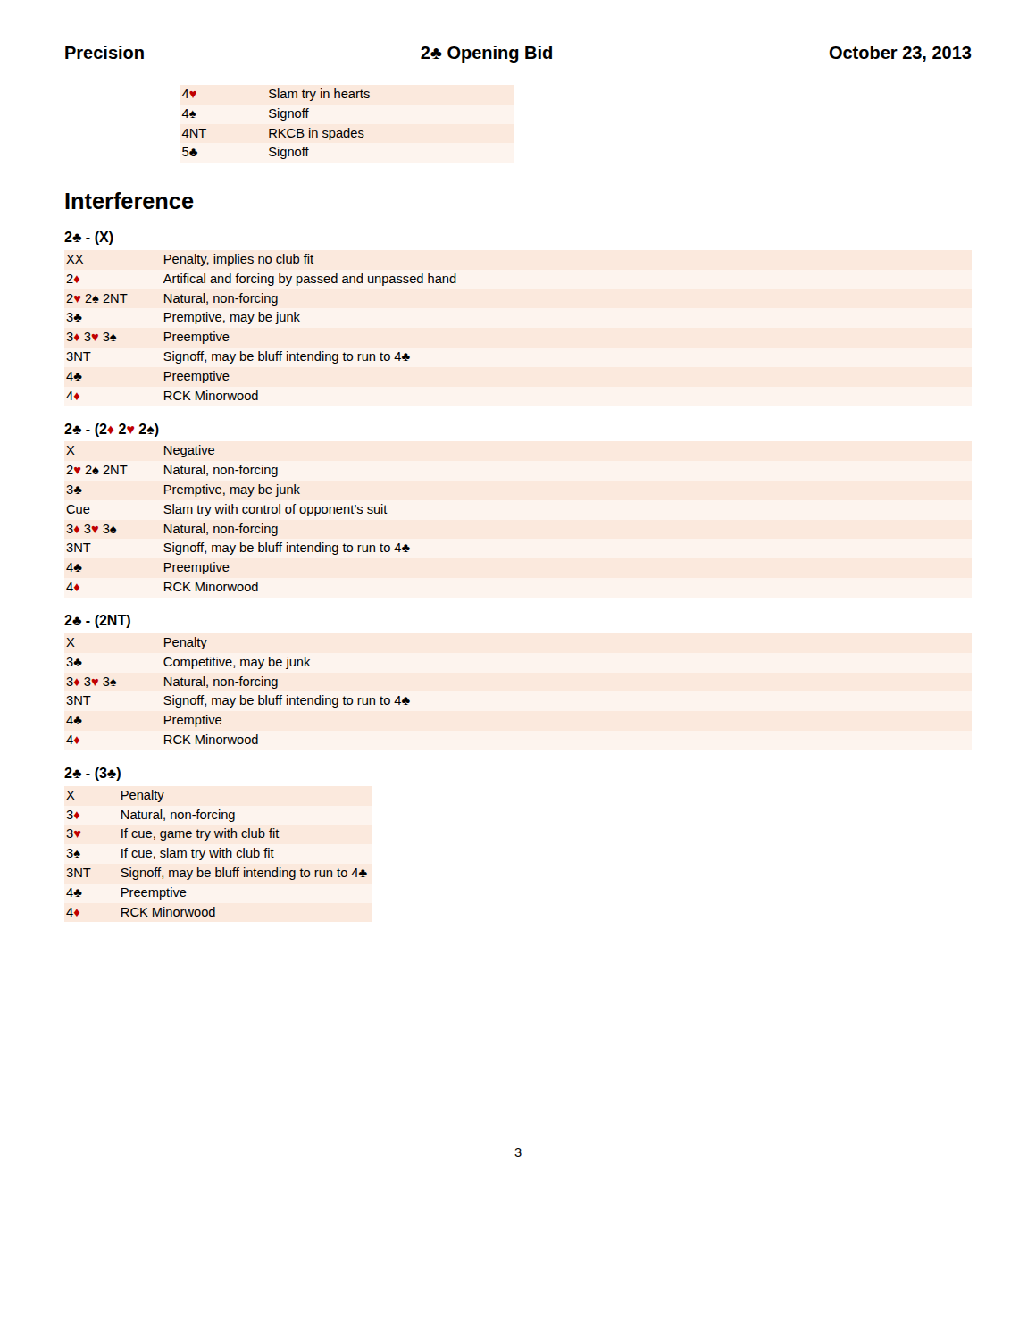Precision 2♣ Opening Bid October 23, 2013
| 4 ♥ | Slam try in hearts |
| 4 ♠ | Signoff |
| 4NT | RKCB in spades |
| 5 ♣ | Signoff |
Interference
2♣ - (X)
| XX | Penalty, implies no club fit |
| 2 ♦ | Artifical and forcing by passed and unpassed hand |
| 2 ♥ 2 ♠ 2NT | Natural, non-forcing |
| 3 ♣ | Premptive, may be junk |
| 3 ♦ 3 ♥ 3 ♠ | Preemptive |
| 3NT | Signoff, may be bluff intending to run to 4 ♣ |
| 4 ♣ | Preemptive |
| 4 ♦ | RCK Minorwood |
2♣ - (2♦ 2♥ 2♠)
| X | Negative |
| 2 ♥ 2 ♠ 2NT | Natural, non-forcing |
| 3 ♣ | Premptive, may be junk |
| Cue | Slam try with control of opponent’s suit |
| 3 ♦ 3 ♥ 3 ♠ | Natural, non-forcing |
| 3NT | Signoff, may be bluff intending to run to 4 ♣ |
| 4 ♣ | Preemptive |
| 4 ♦ | RCK Minorwood |
2♣ - (2NT)
| X | Penalty |
| 3 ♣ | Competitive, may be junk |
| 3 ♦ 3 ♥ 3 ♠ | Natural, non-forcing |
| 3NT | Signoff, may be bluff intending to run to 4 ♣ |
| 4 ♣ | Premptive |
| 4 ♦ | RCK Minorwood |
2♣ - (3♣)
| X | Penalty |
| 3 ♦ | Natural, non-forcing |
| 3 ♥ | If cue, game try with club fit |
| 3 ♠ | If cue, slam try with club fit |
| 3NT | Signoff, may be bluff intending to run to 4 ♣ |
| 4 ♣ | Preemptive |
| 4 ♦ | RCK Minorwood |
3